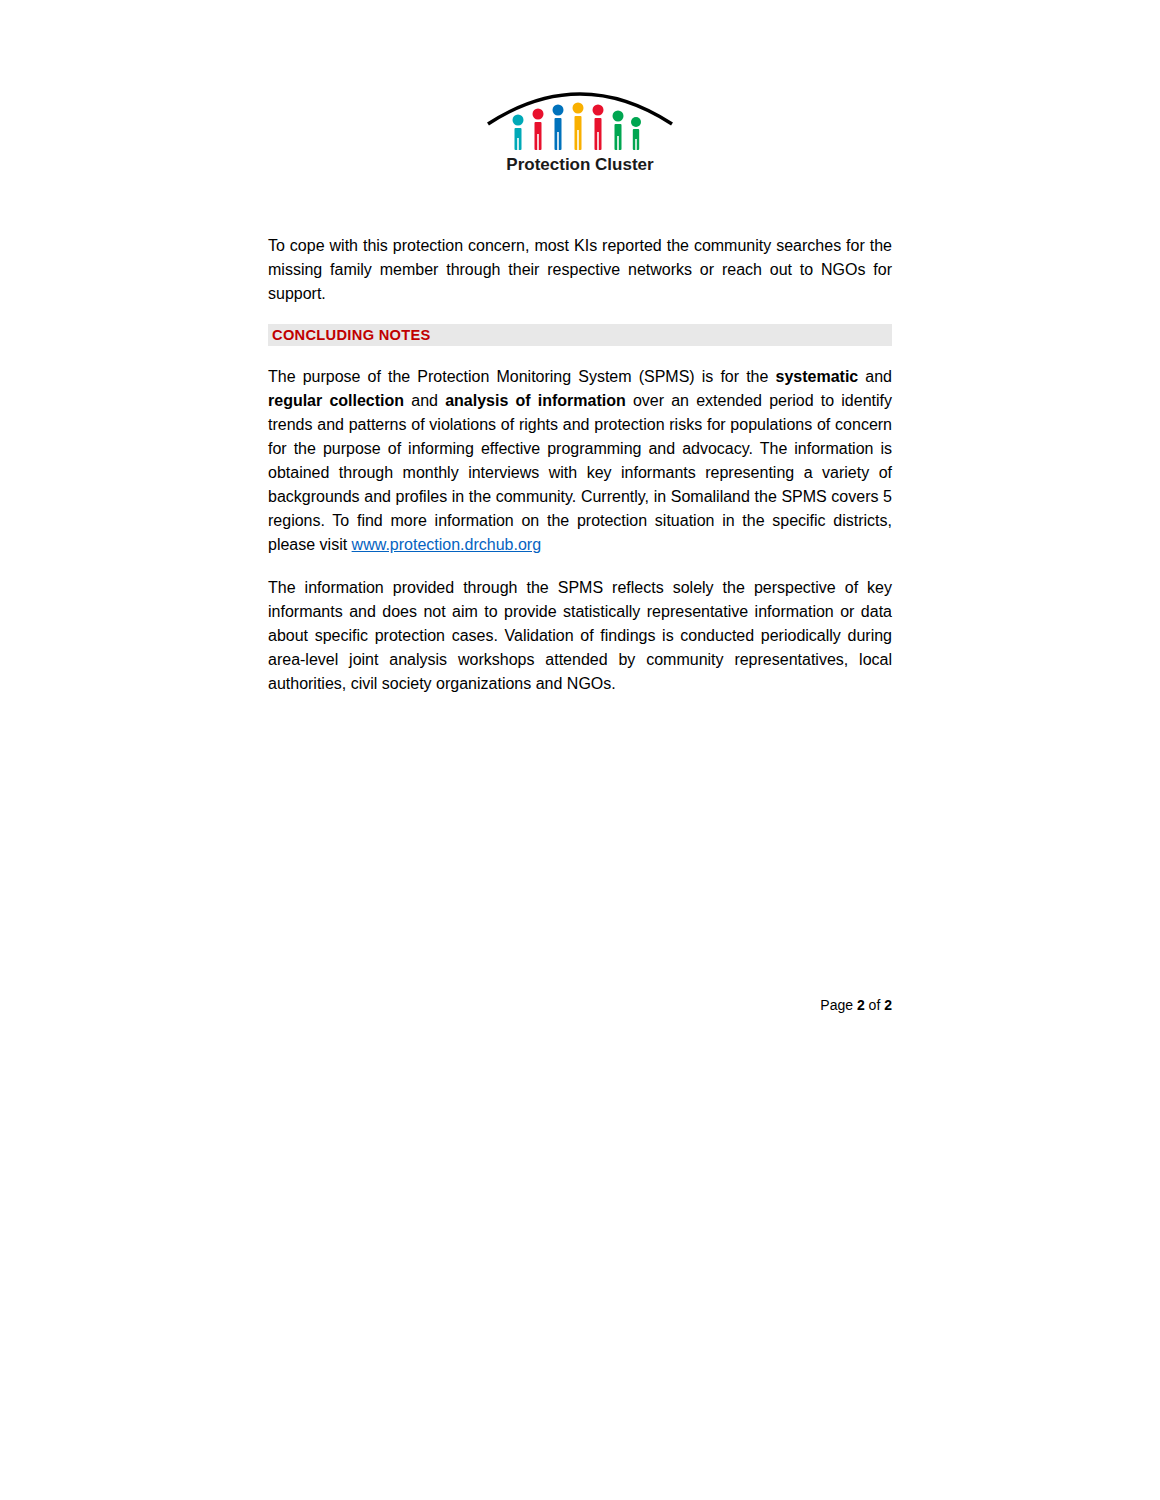Protection Cluster
To cope with this protection concern, most KIs reported the community searches for the missing family member through their respective networks or reach out to NGOs for support.
CONCLUDING NOTES
The purpose of the Protection Monitoring System (SPMS) is for the systematic and regular collection and analysis of information over an extended period to identify trends and patterns of violations of rights and protection risks for populations of concern for the purpose of informing effective programming and advocacy. The information is obtained through monthly interviews with key informants representing a variety of backgrounds and profiles in the community. Currently, in Somaliland the SPMS covers 5 regions. To find more information on the protection situation in the specific districts, please visit www.protection.drchub.org
The information provided through the SPMS reflects solely the perspective of key informants and does not aim to provide statistically representative information or data about specific protection cases. Validation of findings is conducted periodically during area-level joint analysis workshops attended by community representatives, local authorities, civil society organizations and NGOs.
Page 2 of 2